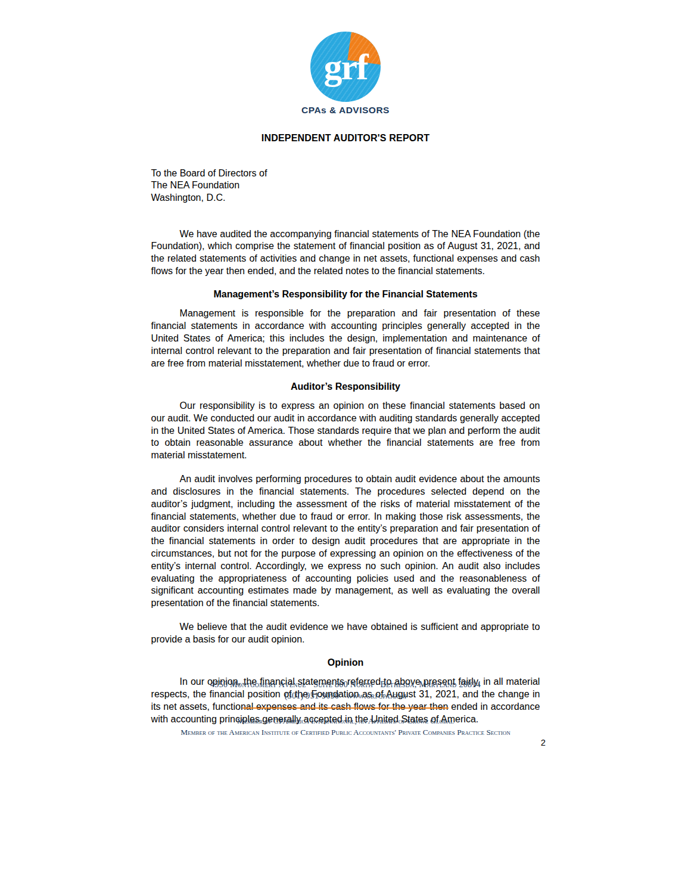grf
CPAs & ADVISORS
INDEPENDENT AUDITOR'S REPORT
To the Board of Directors of
The NEA Foundation
Washington, D.C.
We have audited the accompanying financial statements of The NEA Foundation (the Foundation), which comprise the statement of financial position as of August 31, 2021, and the related statements of activities and change in net assets, functional expenses and cash flows for the year then ended, and the related notes to the financial statements.
Management’s Responsibility for the Financial Statements
Management is responsible for the preparation and fair presentation of these financial statements in accordance with accounting principles generally accepted in the United States of America; this includes the design, implementation and maintenance of internal control relevant to the preparation and fair presentation of financial statements that are free from material misstatement, whether due to fraud or error.
Auditor’s Responsibility
Our responsibility is to express an opinion on these financial statements based on our audit. We conducted our audit in accordance with auditing standards generally accepted in the United States of America. Those standards require that we plan and perform the audit to obtain reasonable assurance about whether the financial statements are free from material misstatement.
An audit involves performing procedures to obtain audit evidence about the amounts and disclosures in the financial statements. The procedures selected depend on the auditor’s judgment, including the assessment of the risks of material misstatement of the financial statements, whether due to fraud or error. In making those risk assessments, the auditor considers internal control relevant to the entity’s preparation and fair presentation of the financial statements in order to design audit procedures that are appropriate in the circumstances, but not for the purpose of expressing an opinion on the effectiveness of the entity’s internal control. Accordingly, we express no such opinion. An audit also includes evaluating the appropriateness of accounting policies used and the reasonableness of significant accounting estimates made by management, as well as evaluating the overall presentation of the financial statements.
We believe that the audit evidence we have obtained is sufficient and appropriate to provide a basis for our audit opinion.
Opinion
In our opinion, the financial statements referred to above present fairly, in all material respects, the financial position of the Foundation as of August 31, 2021, and the change in its net assets, functional expenses and its cash flows for the year then ended in accordance with accounting principles generally accepted in the United States of America.
4550 Montgomery Avenue · Suite 800 North · Bethesda, Maryland 20814
(301) 951-9090 · www.grfcpa.com
Member of CPAmerica International, an Affiliate of Crowe Global
Member of the American Institute of Certified Public Accountants' Private Companies Practice Section
2